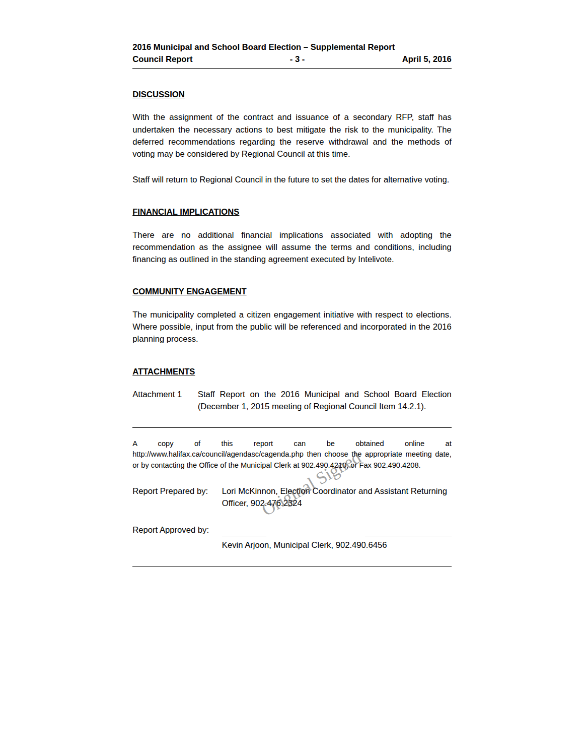2016 Municipal and School Board Election – Supplemental Report Council Report - 3 - April 5, 2016
DISCUSSION
With the assignment of the contract and issuance of a secondary RFP, staff has undertaken the necessary actions to best mitigate the risk to the municipality. The deferred recommendations regarding the reserve withdrawal and the methods of voting may be considered by Regional Council at this time.
Staff will return to Regional Council in the future to set the dates for alternative voting.
FINANCIAL IMPLICATIONS
There are no additional financial implications associated with adopting the recommendation as the assignee will assume the terms and conditions, including financing as outlined in the standing agreement executed by Intelivote.
COMMUNITY ENGAGEMENT
The municipality completed a citizen engagement initiative with respect to elections. Where possible, input from the public will be referenced and incorporated in the 2016 planning process.
ATTACHMENTS
Attachment 1
Staff Report on the 2016 Municipal and School Board Election (December 1, 2015 meeting of Regional Council Item 14.2.1).
A copy of this report can be obtained online at http://www.halifax.ca/council/agendasc/cagenda.php then choose the appropriate meeting date, or by contacting the Office of the Municipal Clerk at 902.490.4210, or Fax 902.490.4208.
Original Signed
Report Prepared by:
Lori McKinnon, Election Coordinator and Assistant Returning Officer, 902.476.2324
Report Approved by:
Kevin Arjoon, Municipal Clerk, 902.490.6456